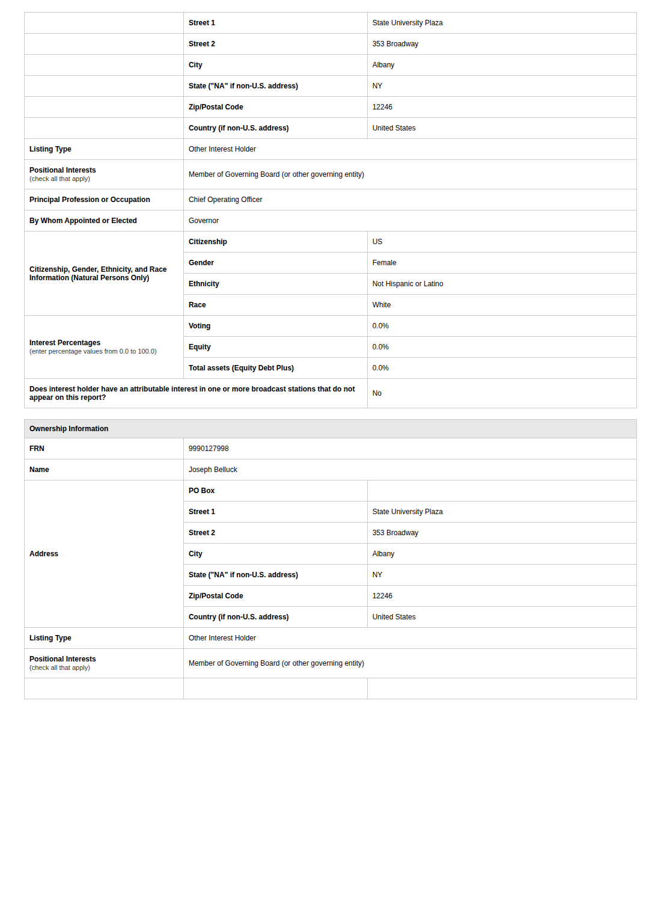| | Street 1 | State University Plaza |
| | Street 2 | 353 Broadway |
| | City | Albany |
| | State ("NA" if non-U.S. address) | NY |
| | Zip/Postal Code | 12246 |
| | Country (if non-U.S. address) | United States |
| Listing Type | Other Interest Holder |
| Positional Interests (check all that apply) | Member of Governing Board (or other governing entity) |
| Principal Profession or Occupation | Chief Operating Officer |
| By Whom Appointed or Elected | Governor |
| Citizenship, Gender, Ethnicity, and Race Information (Natural Persons Only) | Citizenship | US |
| Gender | Female |
| Ethnicity | Not Hispanic or Latino |
| Race | White |
| Interest Percentages (enter percentage values from 0.0 to 100.0) | Voting | 0.0% |
| Equity | 0.0% |
| Total assets (Equity Debt Plus) | 0.0% |
| Does interest holder have an attributable interest in one or more broadcast stations that do not appear on this report? | No |
Ownership Information
| FRN | 9990127998 |
| Name | Joseph Belluck |
| Address | PO Box | |
| Street 1 | State University Plaza |
| Street 2 | 353 Broadway |
| City | Albany |
| State ("NA" if non-U.S. address) | NY |
| Zip/Postal Code | 12246 |
| Country (if non-U.S. address) | United States |
| Listing Type | Other Interest Holder |
| Positional Interests (check all that apply) | Member of Governing Board (or other governing entity) |